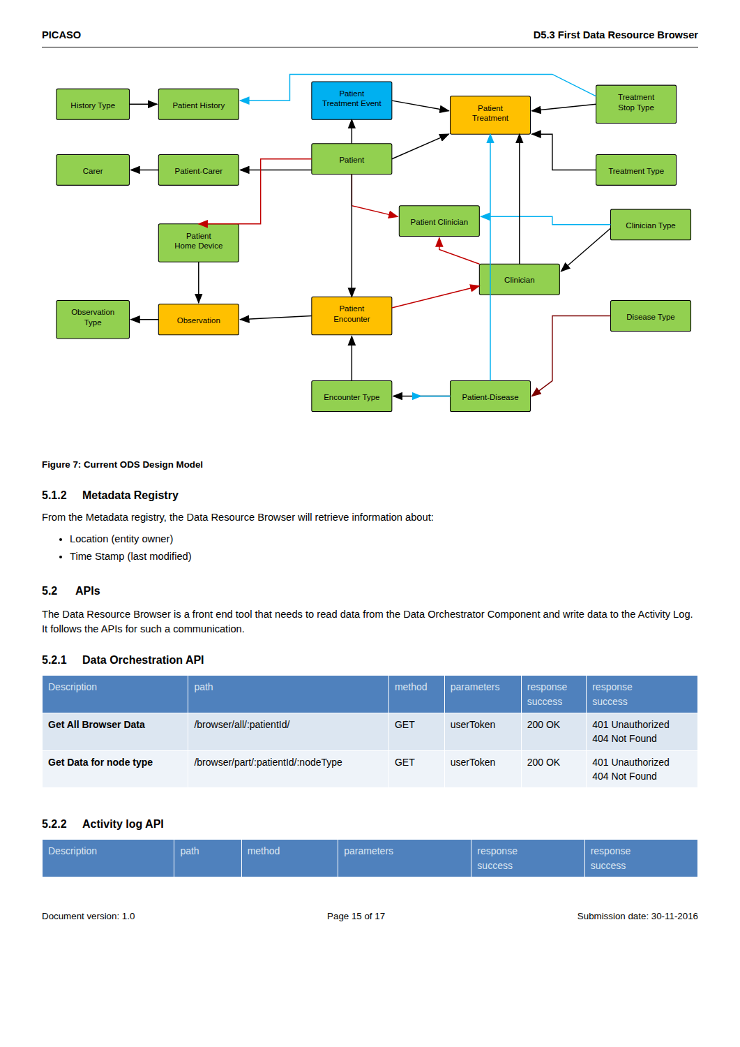PICASO D5.3 First Data Resource Browser
History Type Patient History Patient Treatment Event Patient Treatment Treatment Stop Type Carer Patient-Carer Patient Treatment Type Patient Home Device Patient Clinician Clinician Type Clinician Observation Type Observation Patient Encounter Disease Type Encounter Type Patient-Disease
Figure 7: Current ODS Design Model
5.1.2 Metadata Registry
From the Metadata registry, the Data Resource Browser will retrieve information about:
Location (entity owner)
Time Stamp (last modified)
5.2 APIs
The Data Resource Browser is a front end tool that needs to read data from the Data Orchestrator Component and write data to the Activity Log. It follows the APIs for such a communication.
5.2.1 Data Orchestration API
| Description | path | method | parameters | response success | response success |
| --- | --- | --- | --- | --- | --- |
| Get All Browser Data | /browser/all/:patientId/ | GET | userToken | 200 OK | 401 Unauthorized 404 Not Found |
| Get Data for node type | /browser/part/:patientId/:nodeType | GET | userToken | 200 OK | 401 Unauthorized 404 Not Found |
5.2.2 Activity log API
| Description | path | method | parameters | response success | response success |
| --- | --- | --- | --- | --- | --- |
Document version: 1.0 Page 15 of 17 Submission date: 30-11-2016